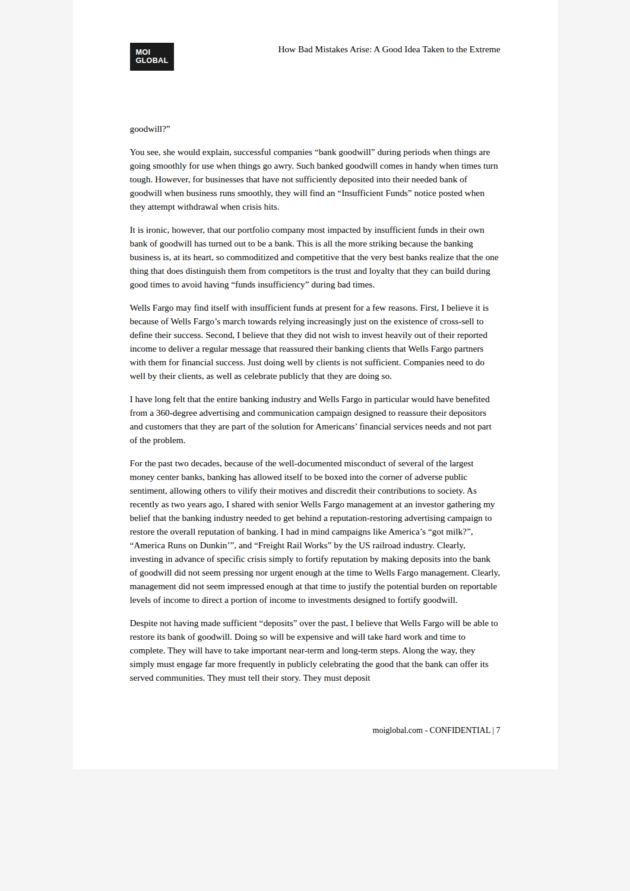MOI
Global
How Bad Mistakes Arise: A Good Idea Taken to the Extreme
goodwill?”
You see, she would explain, successful companies “bank goodwill” during periods when things are going smoothly for use when things go awry. Such banked goodwill comes in handy when times turn tough. However, for businesses that have not sufficiently deposited into their needed bank of goodwill when business runs smoothly, they will find an “Insufficient Funds” notice posted when they attempt withdrawal when crisis hits.
It is ironic, however, that our portfolio company most impacted by insufficient funds in their own bank of goodwill has turned out to be a bank. This is all the more striking because the banking business is, at its heart, so commoditized and competitive that the very best banks realize that the one thing that does distinguish them from competitors is the trust and loyalty that they can build during good times to avoid having “funds insufficiency” during bad times.
Wells Fargo may find itself with insufficient funds at present for a few reasons. First, I believe it is because of Wells Fargo’s march towards relying increasingly just on the existence of cross-sell to define their success. Second, I believe that they did not wish to invest heavily out of their reported income to deliver a regular message that reassured their banking clients that Wells Fargo partners with them for financial success. Just doing well by clients is not sufficient. Companies need to do well by their clients, as well as celebrate publicly that they are doing so.
I have long felt that the entire banking industry and Wells Fargo in particular would have benefited from a 360-degree advertising and communication campaign designed to reassure their depositors and customers that they are part of the solution for Americans’ financial services needs and not part of the problem.
For the past two decades, because of the well-documented misconduct of several of the largest money center banks, banking has allowed itself to be boxed into the corner of adverse public sentiment, allowing others to vilify their motives and discredit their contributions to society. As recently as two years ago, I shared with senior Wells Fargo management at an investor gathering my belief that the banking industry needed to get behind a reputation-restoring advertising campaign to restore the overall reputation of banking. I had in mind campaigns like America’s “got milk?”, “America Runs on Dunkin’”, and “Freight Rail Works” by the US railroad industry. Clearly, investing in advance of specific crisis simply to fortify reputation by making deposits into the bank of goodwill did not seem pressing nor urgent enough at the time to Wells Fargo management. Clearly, management did not seem impressed enough at that time to justify the potential burden on reportable levels of income to direct a portion of income to investments designed to fortify goodwill.
Despite not having made sufficient “deposits” over the past, I believe that Wells Fargo will be able to restore its bank of goodwill. Doing so will be expensive and will take hard work and time to complete. They will have to take important near-term and long-term steps. Along the way, they simply must engage far more frequently in publicly celebrating the good that the bank can offer its served communities. They must tell their story. They must deposit
moiglobal.com - CONFIDENTIAL | 7